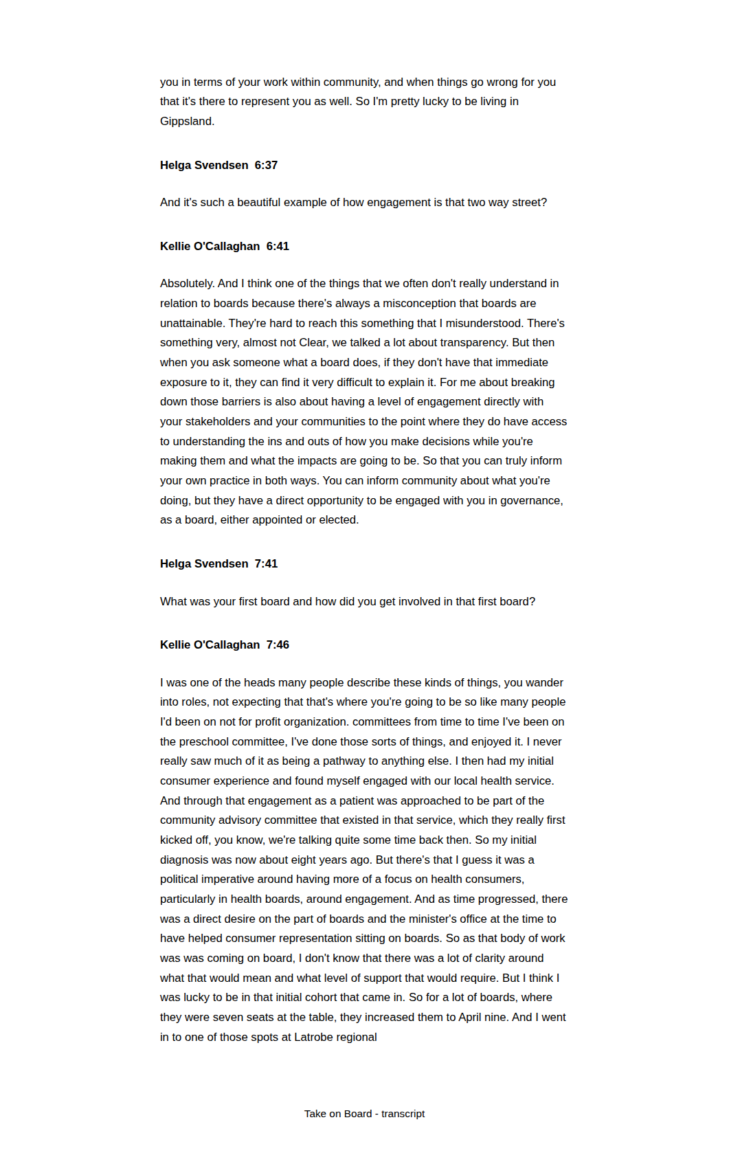you in terms of your work within community, and when things go wrong for you that it's there to represent you as well. So I'm pretty lucky to be living in Gippsland.
Helga Svendsen 6:37
And it's such a beautiful example of how engagement is that two way street?
Kellie O'Callaghan 6:41
Absolutely. And I think one of the things that we often don't really understand in relation to boards because there's always a misconception that boards are unattainable. They're hard to reach this something that I misunderstood. There's something very, almost not Clear, we talked a lot about transparency. But then when you ask someone what a board does, if they don't have that immediate exposure to it, they can find it very difficult to explain it. For me about breaking down those barriers is also about having a level of engagement directly with your stakeholders and your communities to the point where they do have access to understanding the ins and outs of how you make decisions while you're making them and what the impacts are going to be. So that you can truly inform your own practice in both ways. You can inform community about what you're doing, but they have a direct opportunity to be engaged with you in governance, as a board, either appointed or elected.
Helga Svendsen 7:41
What was your first board and how did you get involved in that first board?
Kellie O'Callaghan 7:46
I was one of the heads many people describe these kinds of things, you wander into roles, not expecting that that's where you're going to be so like many people I'd been on not for profit organization. committees from time to time I've been on the preschool committee, I've done those sorts of things, and enjoyed it. I never really saw much of it as being a pathway to anything else. I then had my initial consumer experience and found myself engaged with our local health service. And through that engagement as a patient was approached to be part of the community advisory committee that existed in that service, which they really first kicked off, you know, we're talking quite some time back then. So my initial diagnosis was now about eight years ago. But there's that I guess it was a political imperative around having more of a focus on health consumers, particularly in health boards, around engagement. And as time progressed, there was a direct desire on the part of boards and the minister's office at the time to have helped consumer representation sitting on boards. So as that body of work was was coming on board, I don't know that there was a lot of clarity around what that would mean and what level of support that would require. But I think I was lucky to be in that initial cohort that came in. So for a lot of boards, where they were seven seats at the table, they increased them to April nine. And I went in to one of those spots at Latrobe regional
Take on Board - transcript